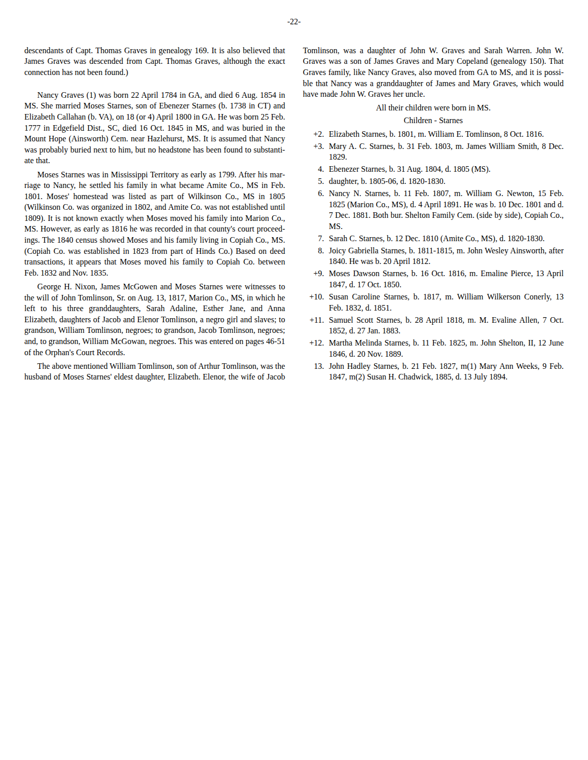-22-
descendants of Capt. Thomas Graves in genealogy 169. It is also believed that James Graves was descended from Capt. Thomas Graves, although the exact connection has not been found.)
Nancy Graves (1) was born 22 April 1784 in GA, and died 6 Aug. 1854 in MS. She married Moses Starnes, son of Ebenezer Starnes (b. 1738 in CT) and Elizabeth Callahan (b. VA), on 18 (or 4) April 1800 in GA. He was born 25 Feb. 1777 in Edgefield Dist., SC, died 16 Oct. 1845 in MS, and was buried in the Mount Hope (Ainsworth) Cem. near Hazlehurst, MS. It is assumed that Nancy was probably buried next to him, but no headstone has been found to substantiate that.
Moses Starnes was in Mississippi Territory as early as 1799. After his marriage to Nancy, he settled his family in what became Amite Co., MS in Feb. 1801. Moses' homestead was listed as part of Wilkinson Co., MS in 1805 (Wilkinson Co. was organized in 1802, and Amite Co. was not established until 1809). It is not known exactly when Moses moved his family into Marion Co., MS. However, as early as 1816 he was recorded in that county's court proceedings. The 1840 census showed Moses and his family living in Copiah Co., MS. (Copiah Co. was established in 1823 from part of Hinds Co.) Based on deed transactions, it appears that Moses moved his family to Copiah Co. between Feb. 1832 and Nov. 1835.
George H. Nixon, James McGowen and Moses Starnes were witnesses to the will of John Tomlinson, Sr. on Aug. 13, 1817, Marion Co., MS, in which he left to his three granddaughters, Sarah Adaline, Esther Jane, and Anna Elizabeth, daughters of Jacob and Elenor Tomlinson, a negro girl and slaves; to grandson, William Tomlinson, negroes; to grandson, Jacob Tomlinson, negroes; and, to grandson, William McGowan, negroes. This was entered on pages 46-51 of the Orphan's Court Records.
The above mentioned William Tomlinson, son of Arthur Tomlinson, was the husband of Moses Starnes' eldest daughter, Elizabeth. Elenor, the wife of Jacob Tomlinson, was a daughter of John W. Graves and Sarah Warren. John W. Graves was a son of James Graves and Mary Copeland (genealogy 150). That Graves family, like Nancy Graves, also moved from GA to MS, and it is possible that Nancy was a granddaughter of James and Mary Graves, which would have made John W. Graves her uncle.
All their children were born in MS.
Children - Starnes
+2. Elizabeth Starnes, b. 1801, m. William E. Tomlinson, 8 Oct. 1816.
+3. Mary A. C. Starnes, b. 31 Feb. 1803, m. James William Smith, 8 Dec. 1829.
4. Ebenezer Starnes, b. 31 Aug. 1804, d. 1805 (MS).
5. daughter, b. 1805-06, d. 1820-1830.
6. Nancy N. Starnes, b. 11 Feb. 1807, m. William G. Newton, 15 Feb. 1825 (Marion Co., MS), d. 4 April 1891. He was b. 10 Dec. 1801 and d. 7 Dec. 1881. Both bur. Shelton Family Cem. (side by side), Copiah Co., MS.
7. Sarah C. Starnes, b. 12 Dec. 1810 (Amite Co., MS), d. 1820-1830.
8. Joicy Gabriella Starnes, b. 1811-1815, m. John Wesley Ainsworth, after 1840. He was b. 20 April 1812.
+9. Moses Dawson Starnes, b. 16 Oct. 1816, m. Emaline Pierce, 13 April 1847, d. 17 Oct. 1850.
+10. Susan Caroline Starnes, b. 1817, m. William Wilkerson Conerly, 13 Feb. 1832, d. 1851.
+11. Samuel Scott Starnes, b. 28 April 1818, m. M. Evaline Allen, 7 Oct. 1852, d. 27 Jan. 1883.
+12. Martha Melinda Starnes, b. 11 Feb. 1825, m. John Shelton, II, 12 June 1846, d. 20 Nov. 1889.
13. John Hadley Starnes, b. 21 Feb. 1827, m(1) Mary Ann Weeks, 9 Feb. 1847, m(2) Susan H. Chadwick, 1885, d. 13 July 1894.